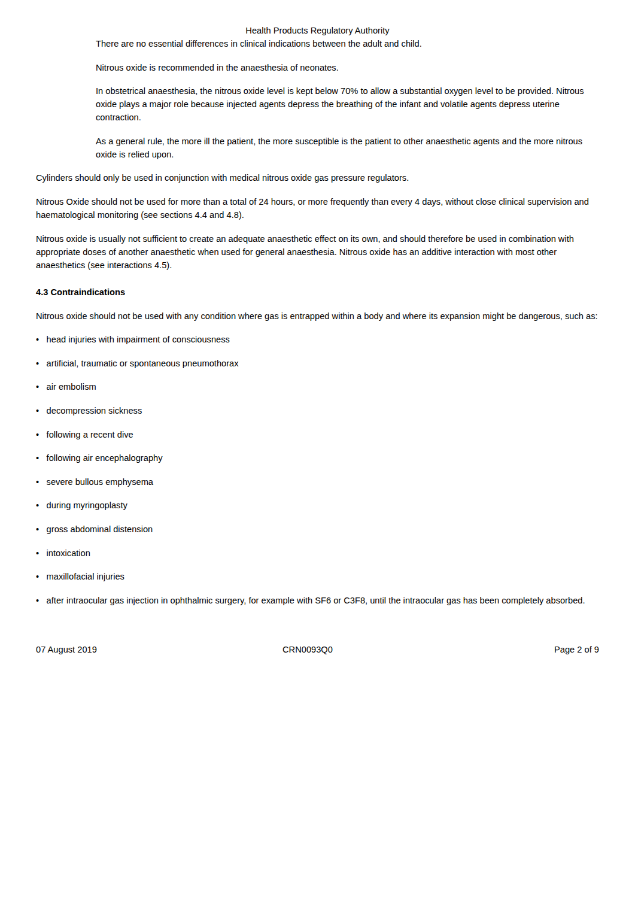Health Products Regulatory Authority
There are no essential differences in clinical indications between the adult and child.
Nitrous oxide is recommended in the anaesthesia of neonates.
In obstetrical anaesthesia, the nitrous oxide level is kept below 70% to allow a substantial oxygen level to be provided. Nitrous oxide plays a major role because injected agents depress the breathing of the infant and volatile agents depress uterine contraction.
As a general rule, the more ill the patient, the more susceptible is the patient to other anaesthetic agents and the more nitrous oxide is relied upon.
Cylinders should only be used in conjunction with medical nitrous oxide gas pressure regulators.
Nitrous Oxide should not be used for more than a total of 24 hours, or more frequently than every 4 days, without close clinical supervision and haematological monitoring (see sections 4.4 and 4.8).
Nitrous oxide is usually not sufficient to create an adequate anaesthetic effect on its own, and should therefore be used in combination with appropriate doses of another anaesthetic when used for general anaesthesia. Nitrous oxide has an additive interaction with most other anaesthetics (see interactions 4.5).
4.3 Contraindications
Nitrous oxide should not be used with any condition where gas is entrapped within a body and where its expansion might be dangerous, such as:
head injuries with impairment of consciousness
artificial, traumatic or spontaneous pneumothorax
air embolism
decompression sickness
following a recent dive
following air encephalography
severe bullous emphysema
during myringoplasty
gross abdominal distension
intoxication
maxillofacial injuries
after intraocular gas injection in ophthalmic surgery, for example with SF6 or C3F8, until the intraocular gas has been completely absorbed.
07 August 2019
CRN0093Q0
Page 2 of 9